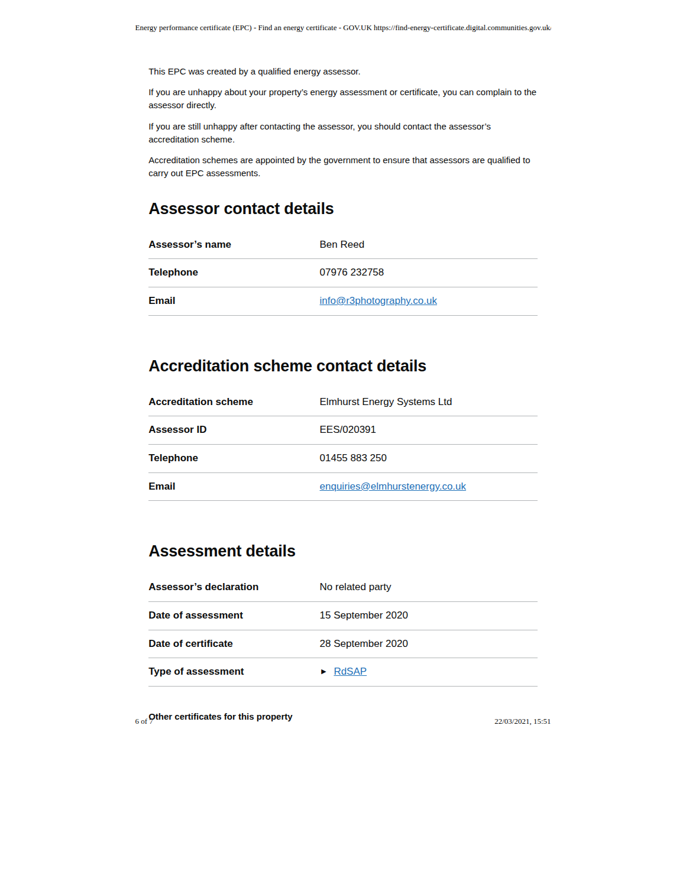Energy performance certificate (EPC) - Find an energy certificate - GOV.UK https://find-energy-certificate.digital.communities.gov.uk/energy-certifica...
This EPC was created by a qualified energy assessor.
If you are unhappy about your property’s energy assessment or certificate, you can complain to the assessor directly.
If you are still unhappy after contacting the assessor, you should contact the assessor’s accreditation scheme.
Accreditation schemes are appointed by the government to ensure that assessors are qualified to carry out EPC assessments.
Assessor contact details
| Assessor’s name | Ben Reed |
| Telephone | 07976 232758 |
| Email | info@r3photography.co.uk |
Accreditation scheme contact details
| Accreditation scheme | Elmhurst Energy Systems Ltd |
| Assessor ID | EES/020391 |
| Telephone | 01455 883 250 |
| Email | enquiries@elmhurstenergy.co.uk |
Assessment details
| Assessor’s declaration | No related party |
| Date of assessment | 15 September 2020 |
| Date of certificate | 28 September 2020 |
| Type of assessment | ► RdSAP |
Other certificates for this property
6 of 7 22/03/2021, 15:51